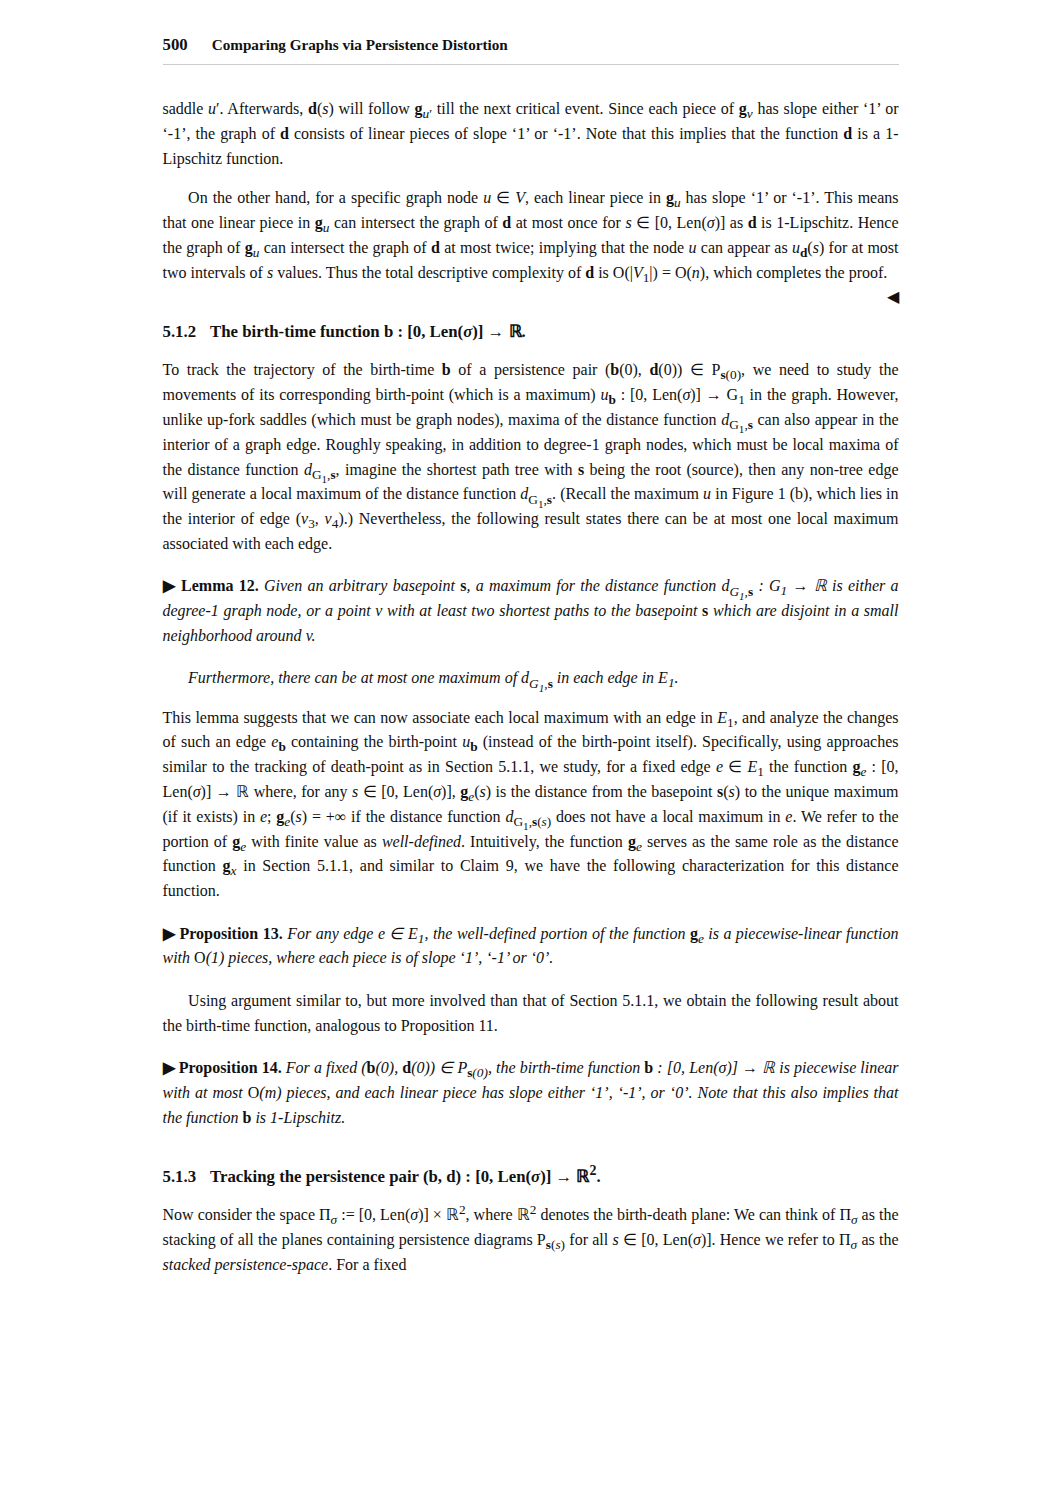500 Comparing Graphs via Persistence Distortion
saddle u′. Afterwards, d(s) will follow gu′ till the next critical event. Since each piece of gv has slope either ‘1’ or ‘-1’, the graph of d consists of linear pieces of slope ‘1’ or ‘-1’. Note that this implies that the function d is a 1-Lipschitz function.
On the other hand, for a specific graph node u ∈ V, each linear piece in gu has slope ‘1’ or ‘-1’. This means that one linear piece in gu can intersect the graph of d at most once for s ∈ [0, Len(σ)] as d is 1-Lipschitz. Hence the graph of gu can intersect the graph of d at most twice; implying that the node u can appear as ud(s) for at most two intervals of s values. Thus the total descriptive complexity of d is O(|V1|) = O(n), which completes the proof. ◀
5.1.2 The birth-time function b : [0, Len(σ)] → ℝ.
To track the trajectory of the birth-time b of a persistence pair (b(0), d(0)) ∈ Ps(0), we need to study the movements of its corresponding birth-point (which is a maximum) ub : [0, Len(σ)] → G1 in the graph. However, unlike up-fork saddles (which must be graph nodes), maxima of the distance function dG1,s can also appear in the interior of a graph edge. Roughly speaking, in addition to degree-1 graph nodes, which must be local maxima of the distance function dG1,s, imagine the shortest path tree with s being the root (source), then any non-tree edge will generate a local maximum of the distance function dG1,s. (Recall the maximum u in Figure 1 (b), which lies in the interior of edge (v3, v4).) Nevertheless, the following result states there can be at most one local maximum associated with each edge.
▶ Lemma 12. Given an arbitrary basepoint s, a maximum for the distance function dG1,s : G1 → ℝ is either a degree-1 graph node, or a point v with at least two shortest paths to the basepoint s which are disjoint in a small neighborhood around v.
Furthermore, there can be at most one maximum of dG1,s in each edge in E1.
This lemma suggests that we can now associate each local maximum with an edge in E1, and analyze the changes of such an edge eb containing the birth-point ub (instead of the birth-point itself). Specifically, using approaches similar to the tracking of death-point as in Section 5.1.1, we study, for a fixed edge e ∈ E1 the function ge : [0, Len(σ)] → ℝ where, for any s ∈ [0, Len(σ)], ge(s) is the distance from the basepoint s(s) to the unique maximum (if it exists) in e; ge(s) = +∞ if the distance function dG1,s(s) does not have a local maximum in e. We refer to the portion of ge with finite value as well-defined. Intuitively, the function ge serves as the same role as the distance function gx in Section 5.1.1, and similar to Claim 9, we have the following characterization for this distance function.
▶ Proposition 13. For any edge e ∈ E1, the well-defined portion of the function ge is a piecewise-linear function with O(1) pieces, where each piece is of slope ‘1’, ‘-1’ or ‘0’.
Using argument similar to, but more involved than that of Section 5.1.1, we obtain the following result about the birth-time function, analogous to Proposition 11.
▶ Proposition 14. For a fixed (b(0), d(0)) ∈ Ps(0), the birth-time function b : [0, Len(σ)] → ℝ is piecewise linear with at most O(m) pieces, and each linear piece has slope either ‘1’, ‘-1’, or ‘0’. Note that this also implies that the function b is 1-Lipschitz.
5.1.3 Tracking the persistence pair (b, d) : [0, Len(σ)] → ℝ2.
Now consider the space Πσ := [0, Len(σ)] × ℝ2, where ℝ2 denotes the birth-death plane: We can think of Πσ as the stacking of all the planes containing persistence diagrams Ps(s) for all s ∈ [0, Len(σ)]. Hence we refer to Πσ as the stacked persistence-space. For a fixed